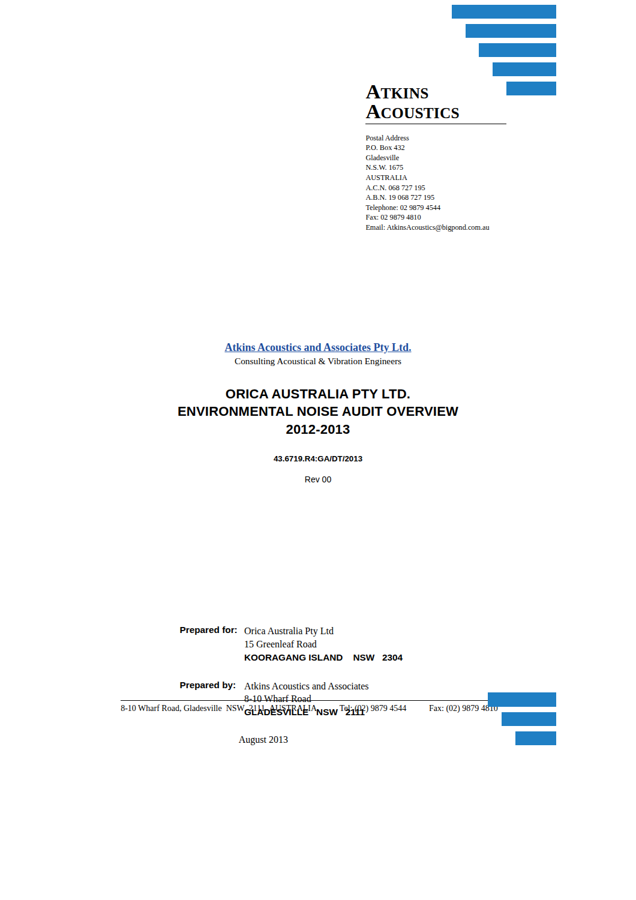ATKINS ACOUSTICS
Postal Address
P.O. Box 432
Gladesville
N.S.W. 1675
AUSTRALIA
A.C.N. 068 727 195
A.B.N. 19 068 727 195
Telephone: 02 9879 4544
Fax: 02 9879 4810
Email: AtkinsAcoustics@bigpond.com.au
Atkins Acoustics and Associates Pty Ltd.
Consulting Acoustical & Vibration Engineers
ORICA AUSTRALIA PTY LTD.
ENVIRONMENTAL NOISE AUDIT OVERVIEW
2012-2013
43.6719.R4:GA/DT/2013
Rev 00
| Prepared for: | Orica Australia Pty Ltd 15 Greenleaf Road KOORAGANG ISLAND NSW 2304 |
| Prepared by: | Atkins Acoustics and Associates 8-10 Wharf Road GLADESVILLE NSW 2111 |
August 2013
8-10 Wharf Road, Gladesville NSW 2111 AUSTRALIA Tel: (02) 9879 4544 Fax: (02) 9879 4810